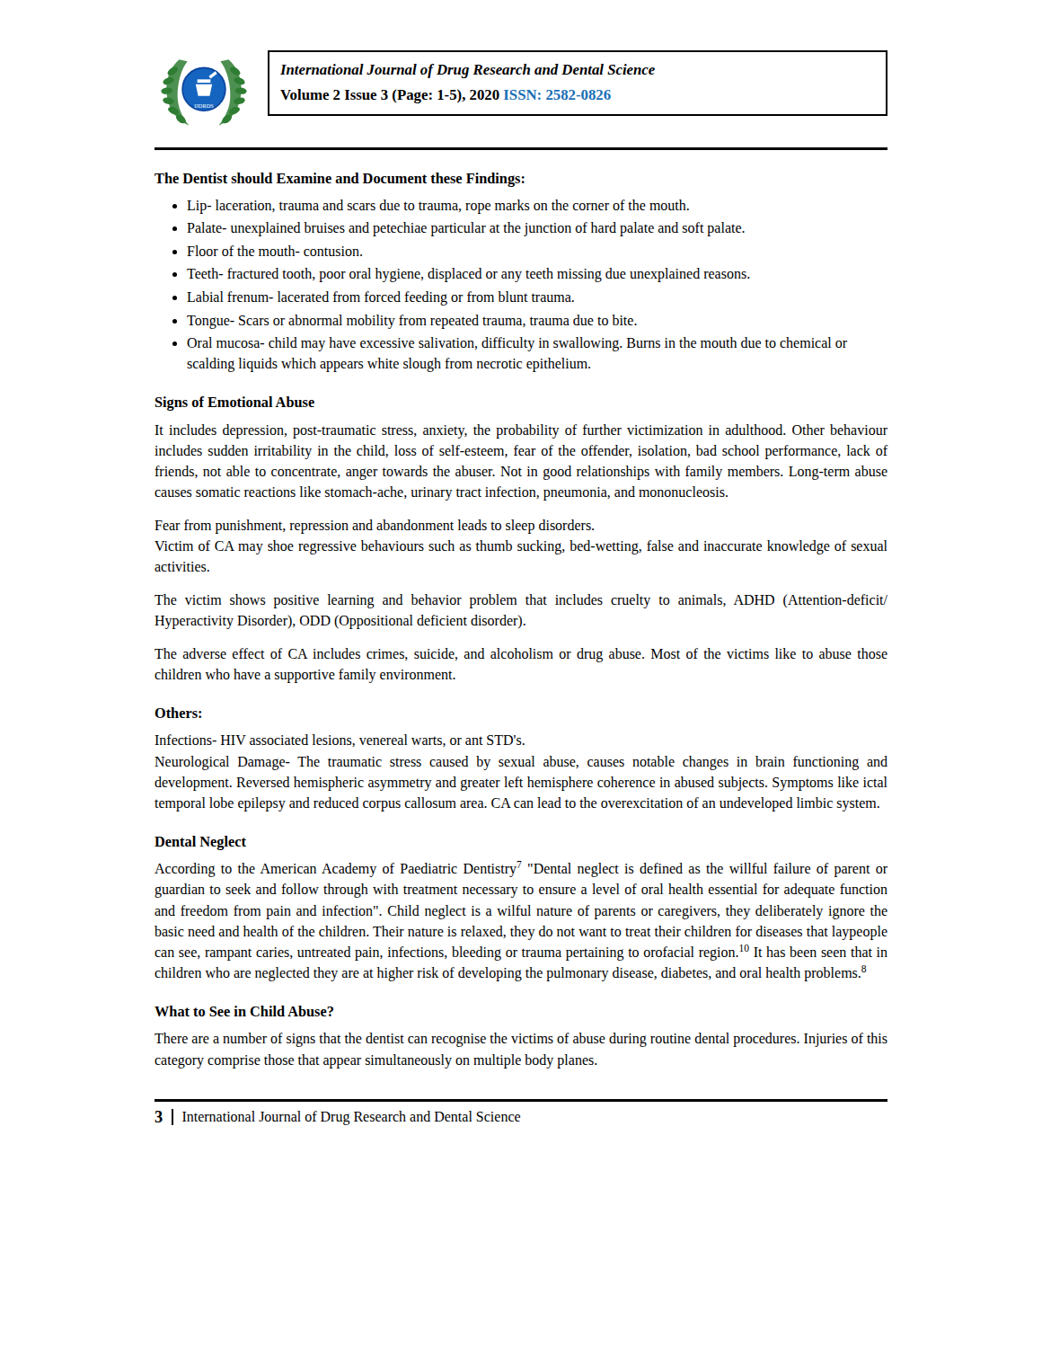IJDRDS
International Journal of Drug Research and Dental Science
Volume 2 Issue 3 (Page: 1-5), 2020 ISSN: 2582-0826
The Dentist should Examine and Document these Findings:
Lip- laceration, trauma and scars due to trauma, rope marks on the corner of the mouth.
Palate- unexplained bruises and petechiae particular at the junction of hard palate and soft palate.
Floor of the mouth- contusion.
Teeth- fractured tooth, poor oral hygiene, displaced or any teeth missing due unexplained reasons.
Labial frenum- lacerated from forced feeding or from blunt trauma.
Tongue- Scars or abnormal mobility from repeated trauma, trauma due to bite.
Oral mucosa- child may have excessive salivation, difficulty in swallowing. Burns in the mouth due to chemical or scalding liquids which appears white slough from necrotic epithelium.
Signs of Emotional Abuse
It includes depression, post-traumatic stress, anxiety, the probability of further victimization in adulthood. Other behaviour includes sudden irritability in the child, loss of self-esteem, fear of the offender, isolation, bad school performance, lack of friends, not able to concentrate, anger towards the abuser. Not in good relationships with family members. Long-term abuse causes somatic reactions like stomach-ache, urinary tract infection, pneumonia, and mononucleosis.
Fear from punishment, repression and abandonment leads to sleep disorders.
Victim of CA may shoe regressive behaviours such as thumb sucking, bed-wetting, false and inaccurate knowledge of sexual activities.
The victim shows positive learning and behavior problem that includes cruelty to animals, ADHD (Attention-deficit/ Hyperactivity Disorder), ODD (Oppositional deficient disorder).
The adverse effect of CA includes crimes, suicide, and alcoholism or drug abuse. Most of the victims like to abuse those children who have a supportive family environment.
Others:
Infections- HIV associated lesions, venereal warts, or ant STD's.
Neurological Damage- The traumatic stress caused by sexual abuse, causes notable changes in brain functioning and development. Reversed hemispheric asymmetry and greater left hemisphere coherence in abused subjects. Symptoms like ictal temporal lobe epilepsy and reduced corpus callosum area. CA can lead to the overexcitation of an undeveloped limbic system.
Dental Neglect
According to the American Academy of Paediatric Dentistry7 "Dental neglect is defined as the willful failure of parent or guardian to seek and follow through with treatment necessary to ensure a level of oral health essential for adequate function and freedom from pain and infection". Child neglect is a wilful nature of parents or caregivers, they deliberately ignore the basic need and health of the children. Their nature is relaxed, they do not want to treat their children for diseases that laypeople can see, rampant caries, untreated pain, infections, bleeding or trauma pertaining to orofacial region.10 It has been seen that in children who are neglected they are at higher risk of developing the pulmonary disease, diabetes, and oral health problems.8
What to See in Child Abuse?
There are a number of signs that the dentist can recognise the victims of abuse during routine dental procedures. Injuries of this category comprise those that appear simultaneously on multiple body planes.
3 International Journal of Drug Research and Dental Science